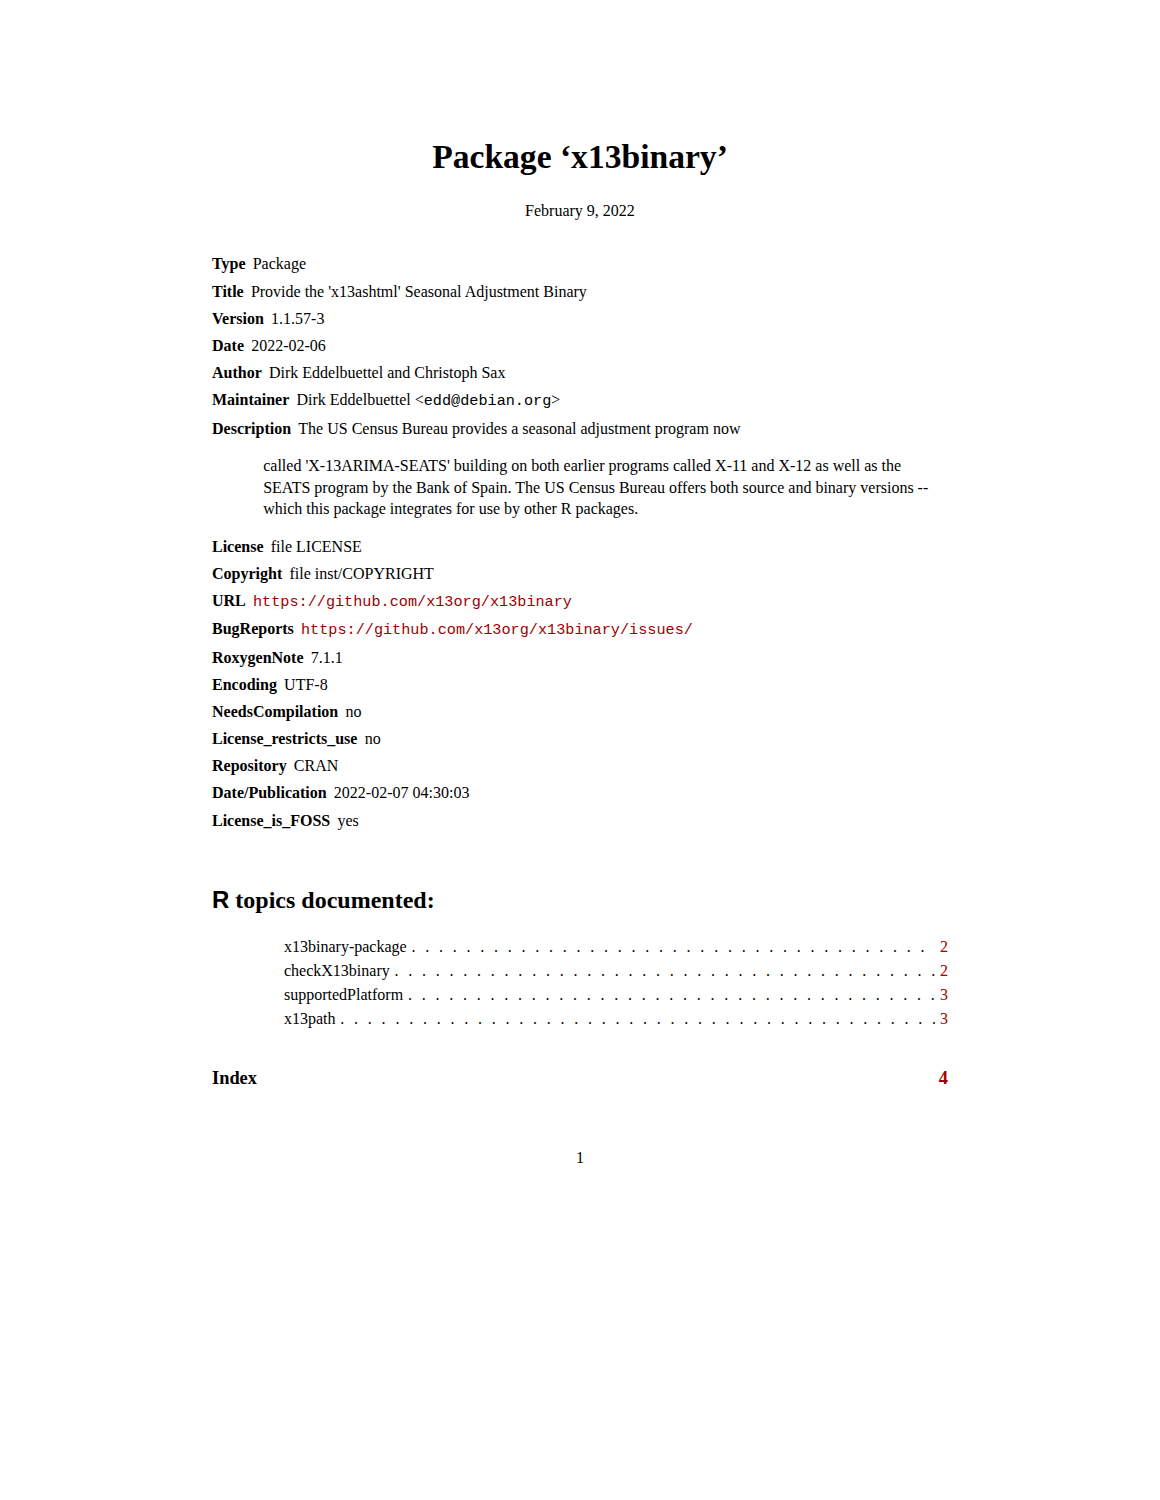Package ‘x13binary’
February 9, 2022
Type
Package
Title
Provide the 'x13ashtml' Seasonal Adjustment Binary
Version
1.1.57-3
Date
2022-02-06
Author
Dirk Eddelbuettel and Christoph Sax
Maintainer
Dirk Eddelbuettel <edd@debian.org>
Description
The US Census Bureau provides a seasonal adjustment program now
called 'X-13ARIMA-SEATS' building on both earlier programs called X-11 and X-12 as well as the SEATS program by the Bank of Spain. The US Census Bureau offers both source and binary versions -- which this package integrates for use by other R packages.
License
file LICENSE
Copyright
file inst/COPYRIGHT
URL
https://github.com/x13org/x13binary
BugReports
https://github.com/x13org/x13binary/issues/
RoxygenNote
7.1.1
Encoding
UTF-8
NeedsCompilation
no
License_restricts_use
no
Repository
CRAN
Date/Publication
2022-02-07 04:30:03
License_is_FOSS
yes
R topics documented:
x13binary-package. . . . . . . . . . . . . . . . . . . . . . . . . . . . . . . . . . . . . . . . . . 2
checkX13binary. . . . . . . . . . . . . . . . . . . . . . . . . . . . . . . . . . . . . . . . . . . . 2
supportedPlatform. . . . . . . . . . . . . . . . . . . . . . . . . . . . . . . . . . . . . . . . . . 3
x13path. . . . . . . . . . . . . . . . . . . . . . . . . . . . . . . . . . . . . . . . . . . . . . . . 3
Index 4
1